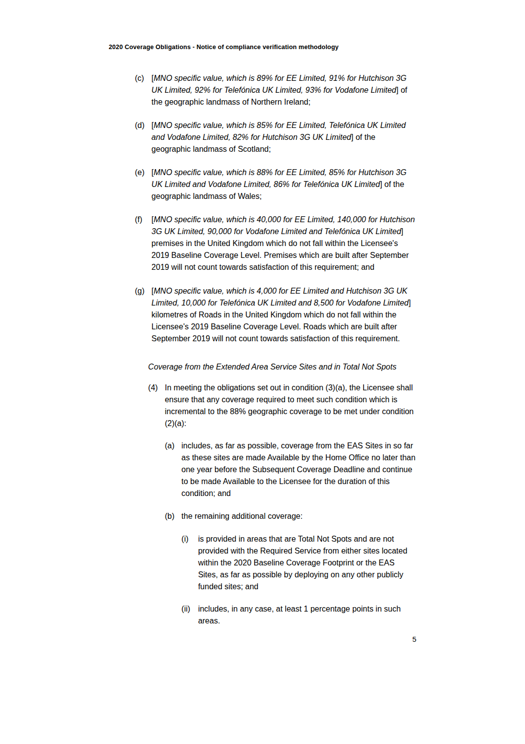2020 Coverage Obligations - Notice of compliance verification methodology
(c) [MNO specific value, which is 89% for EE Limited, 91% for Hutchison 3G UK Limited, 92% for Telefónica UK Limited, 93% for Vodafone Limited] of the geographic landmass of Northern Ireland;
(d) [MNO specific value, which is 85% for EE Limited, Telefónica UK Limited and Vodafone Limited, 82% for Hutchison 3G UK Limited] of the geographic landmass of Scotland;
(e) [MNO specific value, which is 88% for EE Limited, 85% for Hutchison 3G UK Limited and Vodafone Limited, 86% for Telefónica UK Limited] of the geographic landmass of Wales;
(f) [MNO specific value, which is 40,000 for EE Limited, 140,000 for Hutchison 3G UK Limited, 90,000 for Vodafone Limited and Telefónica UK Limited] premises in the United Kingdom which do not fall within the Licensee's 2019 Baseline Coverage Level. Premises which are built after September 2019 will not count towards satisfaction of this requirement; and
(g) [MNO specific value, which is 4,000 for EE Limited and Hutchison 3G UK Limited, 10,000 for Telefónica UK Limited and 8,500 for Vodafone Limited] kilometres of Roads in the United Kingdom which do not fall within the Licensee's 2019 Baseline Coverage Level. Roads which are built after September 2019 will not count towards satisfaction of this requirement.
Coverage from the Extended Area Service Sites and in Total Not Spots
(4) In meeting the obligations set out in condition (3)(a), the Licensee shall ensure that any coverage required to meet such condition which is incremental to the 88% geographic coverage to be met under condition (2)(a):
(a) includes, as far as possible, coverage from the EAS Sites in so far as these sites are made Available by the Home Office no later than one year before the Subsequent Coverage Deadline and continue to be made Available to the Licensee for the duration of this condition; and
(b) the remaining additional coverage:
(i) is provided in areas that are Total Not Spots and are not provided with the Required Service from either sites located within the 2020 Baseline Coverage Footprint or the EAS Sites, as far as possible by deploying on any other publicly funded sites; and
(ii) includes, in any case, at least 1 percentage points in such areas.
5